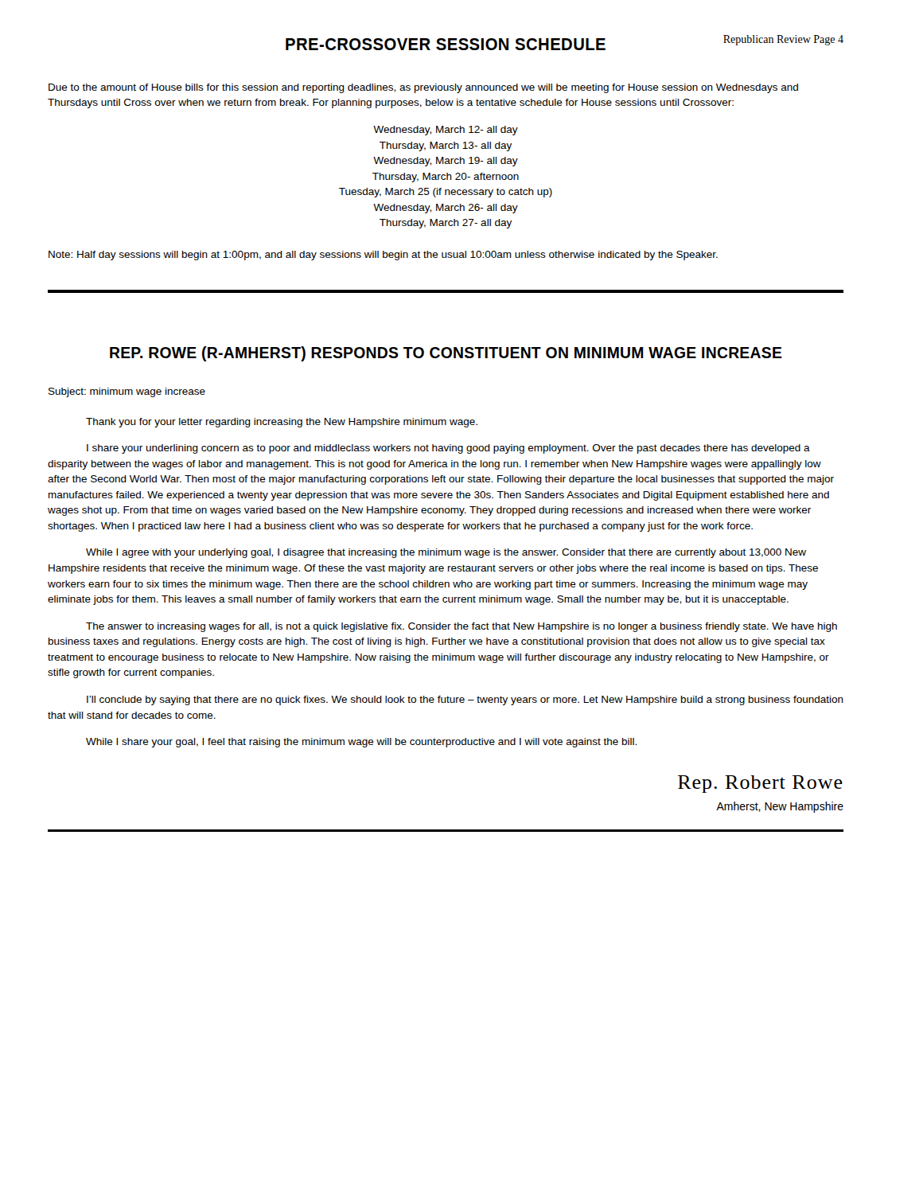Republican Review Page 4
PRE-CROSSOVER SESSION SCHEDULE
Due to the amount of House bills for this session and reporting deadlines, as previously announced we will be meeting for House session on Wednesdays and Thursdays until Cross over when we return from break. For planning purposes, below is a tentative schedule for House sessions until Crossover:
Wednesday, March 12- all day
Thursday, March 13- all day
Wednesday, March 19- all day
Thursday, March 20- afternoon
Tuesday, March 25 (if necessary to catch up)
Wednesday, March 26- all day
Thursday, March 27- all day
Note: Half day sessions will begin at 1:00pm, and all day sessions will begin at the usual 10:00am unless otherwise indicated by the Speaker.
REP. ROWE (R-AMHERST) RESPONDS TO CONSTITUENT ON MINIMUM WAGE INCREASE
Subject: minimum wage increase
Thank you for your letter regarding increasing the New Hampshire minimum wage.
I share your underlining concern as to poor and middleclass workers not having good paying employment. Over the past decades there has developed a disparity between the wages of labor and management. This is not good for America in the long run. I remember when New Hampshire wages were appallingly low after the Second World War. Then most of the major manufacturing corporations left our state. Following their departure the local businesses that supported the major manufactures failed. We experienced a twenty year depression that was more severe the 30s. Then Sanders Associates and Digital Equipment established here and wages shot up. From that time on wages varied based on the New Hampshire economy. They dropped during recessions and increased when there were worker shortages. When I practiced law here I had a business client who was so desperate for workers that he purchased a company just for the work force.
While I agree with your underlying goal, I disagree that increasing the minimum wage is the answer. Consider that there are currently about 13,000 New Hampshire residents that receive the minimum wage. Of these the vast majority are restaurant servers or other jobs where the real income is based on tips. These workers earn four to six times the minimum wage. Then there are the school children who are working part time or summers. Increasing the minimum wage may eliminate jobs for them. This leaves a small number of family workers that earn the current minimum wage. Small the number may be, but it is unacceptable.
The answer to increasing wages for all, is not a quick legislative fix. Consider the fact that New Hampshire is no longer a business friendly state. We have high business taxes and regulations. Energy costs are high. The cost of living is high. Further we have a constitutional provision that does not allow us to give special tax treatment to encourage business to relocate to New Hampshire. Now raising the minimum wage will further discourage any industry relocating to New Hampshire, or stifle growth for current companies.
I’ll conclude by saying that there are no quick fixes. We should look to the future – twenty years or more. Let New Hampshire build a strong business foundation that will stand for decades to come.
While I share your goal, I feel that raising the minimum wage will be counterproductive and I will vote against the bill.
Rep. Robert Rowe
Amherst, New Hampshire